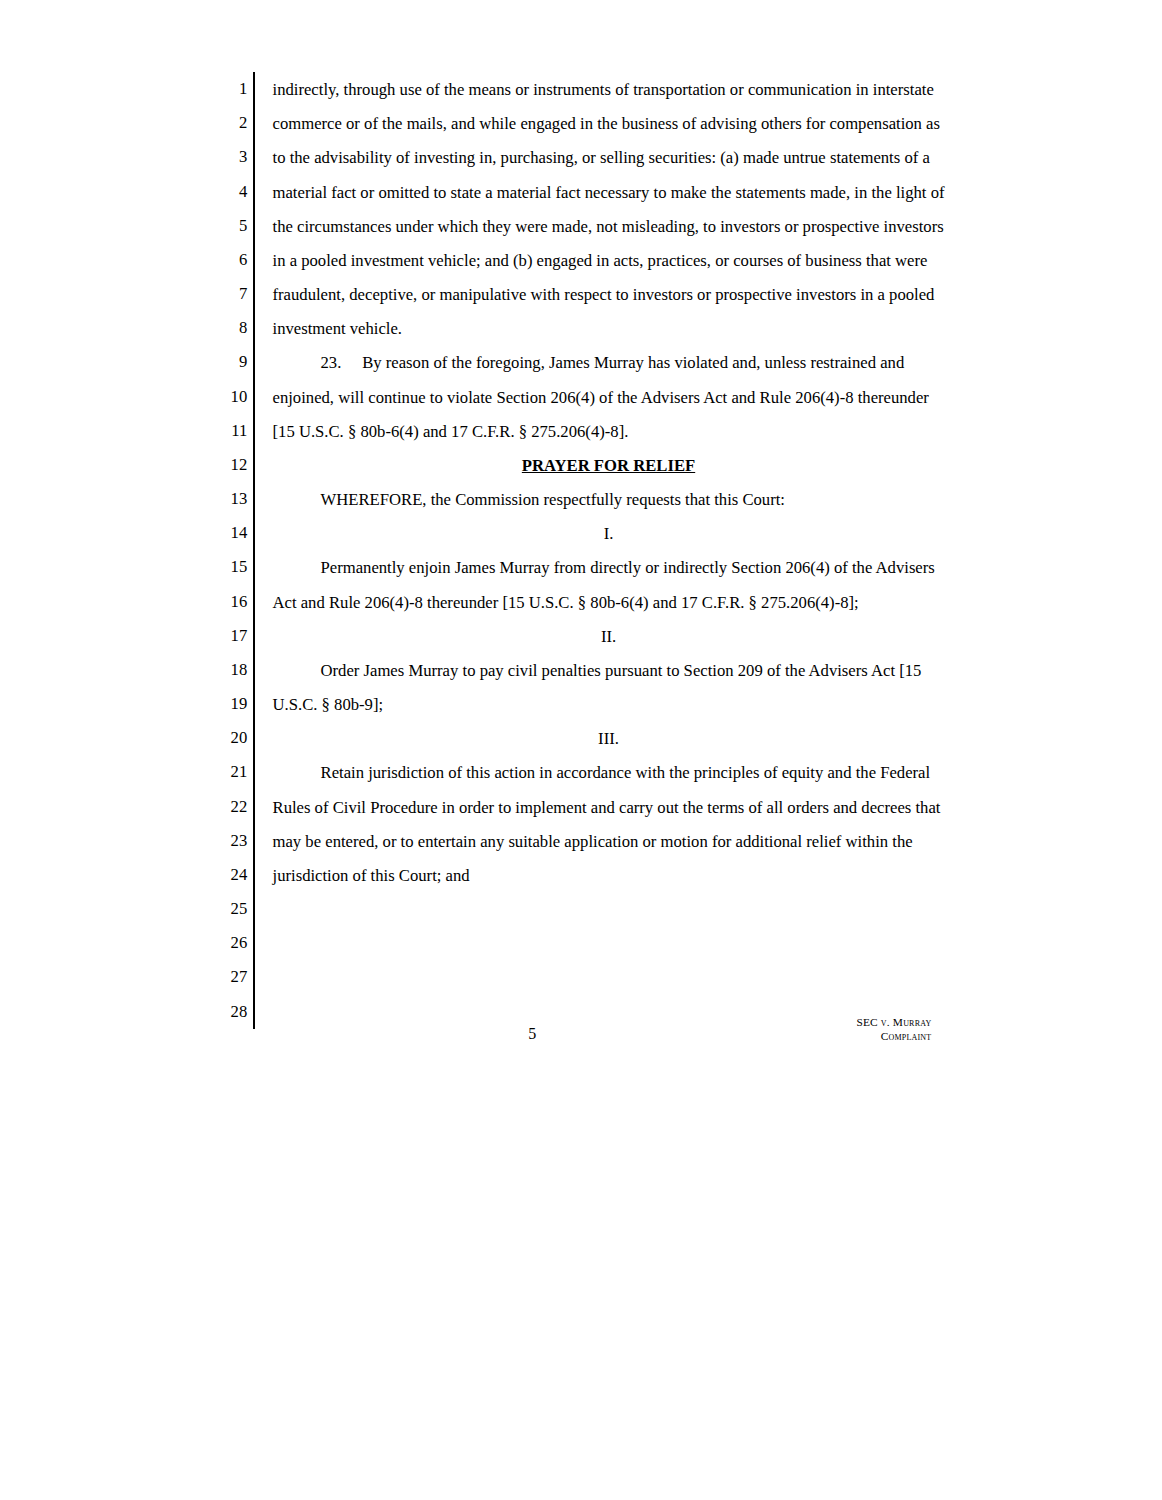| 1 2 3 4 5 6 7 8 9 10 11 12 13 14 15 16 17 18 19 20 21 22 23 24 25 26 27 28 | indirectly, through use of the means or instruments of transportation or communication in interstate commerce or of the mails, and while engaged in the business of advising others for compensation as to the advisability of investing in, purchasing, or selling securities: (a) made untrue statements of a material fact or omitted to state a material fact necessary to make the statements made, in the light of the circumstances under which they were made, not misleading, to investors or prospective investors in a pooled investment vehicle; and (b) engaged in acts, practices, or courses of business that were fraudulent, deceptive, or manipulative with respect to investors or prospective investors in a pooled investment vehicle. 23. By reason of the foregoing, James Murray has violated and, unless restrained and enjoined, will continue to violate Section 206(4) of the Advisers Act and Rule 206(4)-8 thereunder [15 U.S.C. § 80b-6(4) and 17 C.F.R. § 275.206(4)-8]. PRAYER FOR RELIEF WHEREFORE, the Commission respectfully requests that this Court: I. Permanently enjoin James Murray from directly or indirectly Section 206(4) of the Advisers Act and Rule 206(4)-8 thereunder [15 U.S.C. § 80b-6(4) and 17 C.F.R. § 275.206(4)-8]; II. Order James Murray to pay civil penalties pursuant to Section 209 of the Advisers Act [15 U.S.C. § 80b-9]; III. Retain jurisdiction of this action in accordance with the principles of equity and the Federal Rules of Civil Procedure in order to implement and carry out the terms of all orders and decrees that may be entered, or to entertain any suitable application or motion for additional relief within the jurisdiction of this Court; and |
5
SEC v. Murray
Complaint